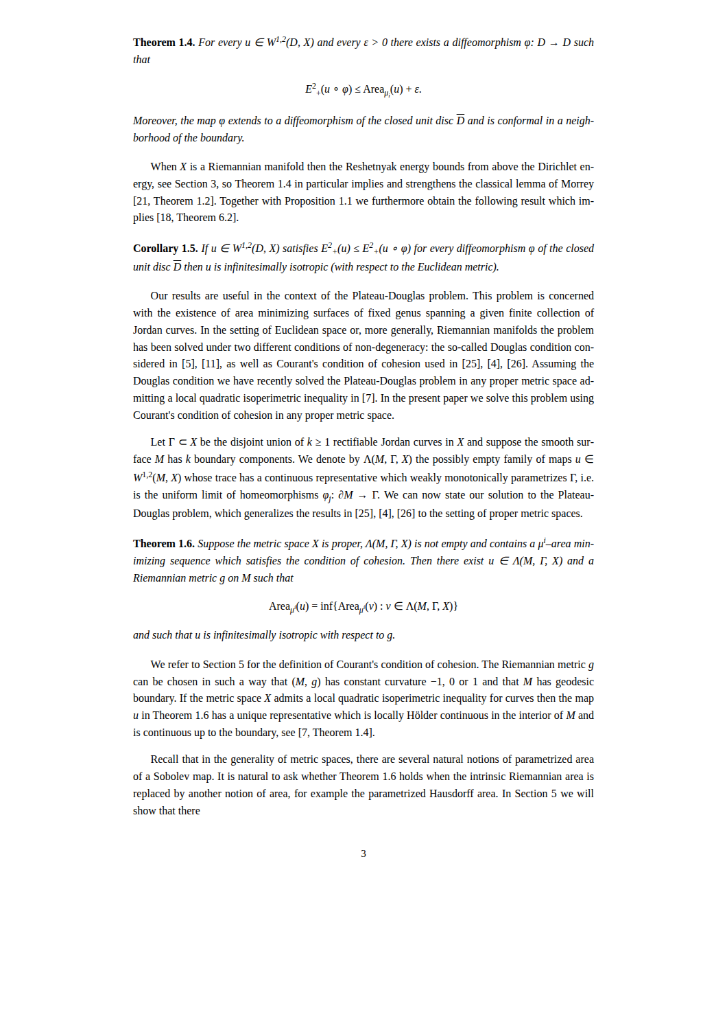Theorem 1.4. For every u ∈ W1,2(D, X) and every ε > 0 there exists a diffeomorphism φ: D → D such that
E2+(u ∘ φ) ≤ Areaμi(u) + ε.
Moreover, the map φ extends to a diffeomorphism of the closed unit disc D and is conformal in a neighborhood of the boundary.
When X is a Riemannian manifold then the Reshetnyak energy bounds from above the Dirichlet energy, see Section 3, so Theorem 1.4 in particular implies and strengthens the classical lemma of Morrey [21, Theorem 1.2]. Together with Proposition 1.1 we furthermore obtain the following result which implies [18, Theorem 6.2].
Corollary 1.5. If u ∈ W1,2(D, X) satisfies E2+(u) ≤ E2+(u ∘ φ) for every diffeomorphism φ of the closed unit disc D then u is infinitesimally isotropic (with respect to the Euclidean metric).
Our results are useful in the context of the Plateau-Douglas problem. This problem is concerned with the existence of area minimizing surfaces of fixed genus spanning a given finite collection of Jordan curves. In the setting of Euclidean space or, more generally, Riemannian manifolds the problem has been solved under two different conditions of non-degeneracy: the so-called Douglas condition considered in [5], [11], as well as Courant's condition of cohesion used in [25], [4], [26]. Assuming the Douglas condition we have recently solved the Plateau-Douglas problem in any proper metric space admitting a local quadratic isoperimetric inequality in [7]. In the present paper we solve this problem using Courant's condition of cohesion in any proper metric space.
Let Γ ⊂ X be the disjoint union of k ≥ 1 rectifiable Jordan curves in X and suppose the smooth surface M has k boundary components. We denote by Λ(M, Γ, X) the possibly empty family of maps u ∈ W1,2(M, X) whose trace has a continuous representative which weakly monotonically parametrizes Γ, i.e. is the uniform limit of homeomorphisms φj: ∂M → Γ. We can now state our solution to the Plateau-Douglas problem, which generalizes the results in [25], [4], [26] to the setting of proper metric spaces.
Theorem 1.6. Suppose the metric space X is proper, Λ(M, Γ, X) is not empty and contains a μi–area minimizing sequence which satisfies the condition of cohesion. Then there exist u ∈ Λ(M, Γ, X) and a Riemannian metric g on M such that
Areaμi(u) = inf{Areaμi(v) : v ∈ Λ(M, Γ, X)}
and such that u is infinitesimally isotropic with respect to g.
We refer to Section 5 for the definition of Courant's condition of cohesion. The Riemannian metric g can be chosen in such a way that (M, g) has constant curvature −1, 0 or 1 and that M has geodesic boundary. If the metric space X admits a local quadratic isoperimetric inequality for curves then the map u in Theorem 1.6 has a unique representative which is locally Hölder continuous in the interior of M and is continuous up to the boundary, see [7, Theorem 1.4].
Recall that in the generality of metric spaces, there are several natural notions of parametrized area of a Sobolev map. It is natural to ask whether Theorem 1.6 holds when the intrinsic Riemannian area is replaced by another notion of area, for example the parametrized Hausdorff area. In Section 5 we will show that there
3